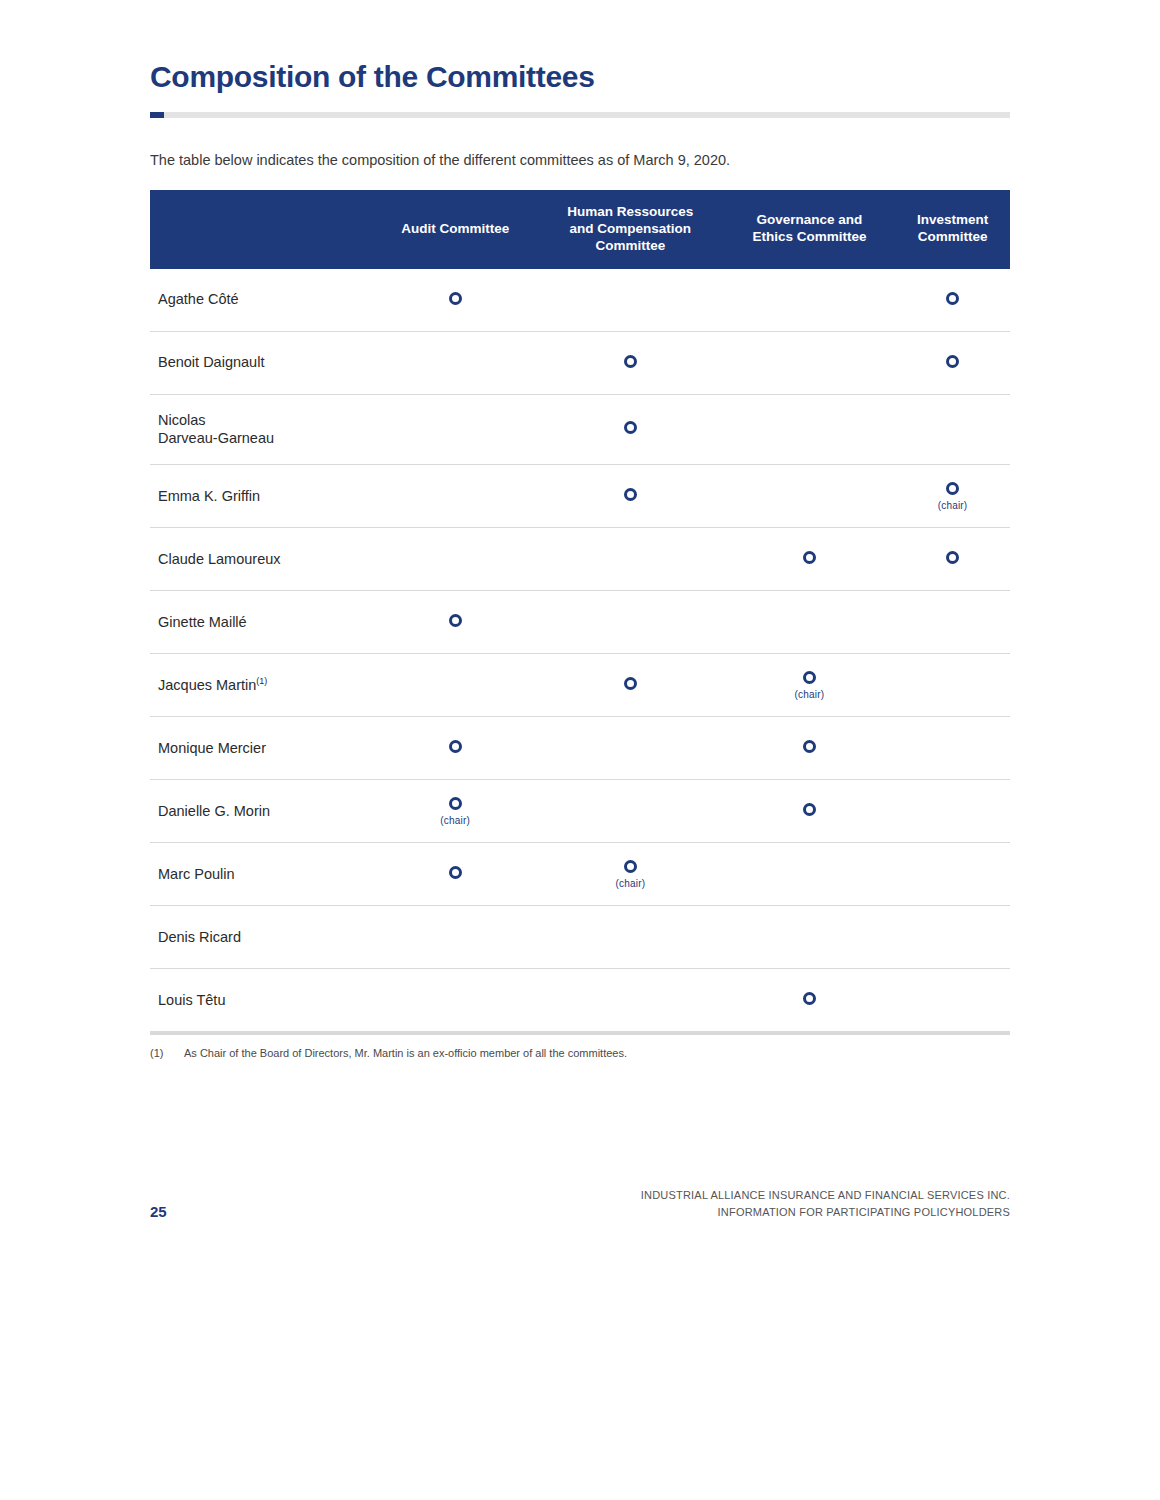Composition of the Committees
The table below indicates the composition of the different committees as of March 9, 2020.
| | Audit Committee | Human Ressources and Compensation Committee | Governance and Ethics Committee | Investment Committee |
| --- | --- | --- | --- | --- |
| Agathe Côté | | | | |
| Benoit Daignault | | | | |
| Nicolas Darveau-Garneau | | | | |
| Emma K. Griffin | | | | (chair) |
| Claude Lamoureux | | | | |
| Ginette Maillé | | | | |
| Jacques Martin (1) | | | (chair) | |
| Monique Mercier | | | | |
| Danielle G. Morin | (chair) | | | |
| Marc Poulin | | (chair) | | |
| Denis Ricard | | | | |
| Louis Têtu | | | | |
(1) As Chair of the Board of Directors, Mr. Martin is an ex-officio member of all the committees.
25
INDUSTRIAL ALLIANCE INSURANCE AND FINANCIAL SERVICES INC.
INFORMATION FOR PARTICIPATING POLICYHOLDERS